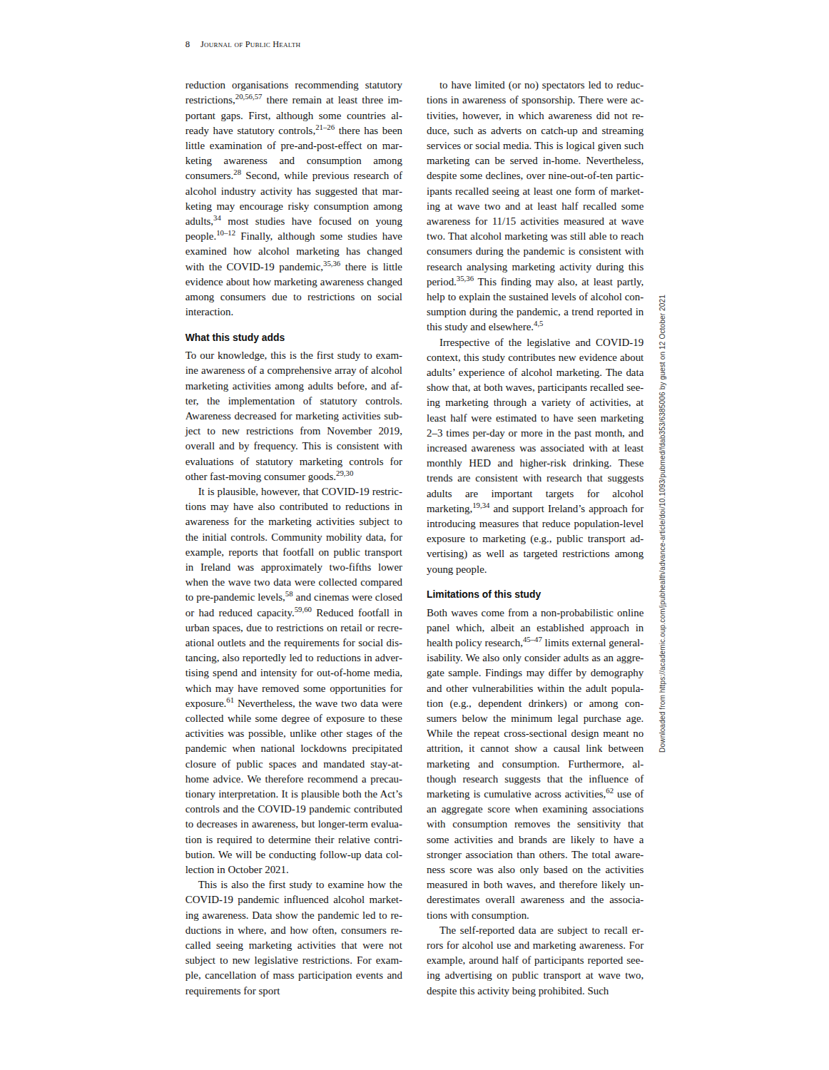8 Journal of Public Health
reduction organisations recommending statutory restrictions,20,56,57 there remain at least three important gaps. First, although some countries already have statutory controls,21–26 there has been little examination of pre-and-post-effect on marketing awareness and consumption among consumers.28 Second, while previous research of alcohol industry activity has suggested that marketing may encourage risky consumption among adults,34 most studies have focused on young people.10–12 Finally, although some studies have examined how alcohol marketing has changed with the COVID-19 pandemic,35,36 there is little evidence about how marketing awareness changed among consumers due to restrictions on social interaction.
What this study adds
To our knowledge, this is the first study to examine awareness of a comprehensive array of alcohol marketing activities among adults before, and after, the implementation of statutory controls. Awareness decreased for marketing activities subject to new restrictions from November 2019, overall and by frequency. This is consistent with evaluations of statutory marketing controls for other fast-moving consumer goods.29,30
It is plausible, however, that COVID-19 restrictions may have also contributed to reductions in awareness for the marketing activities subject to the initial controls. Community mobility data, for example, reports that footfall on public transport in Ireland was approximately two-fifths lower when the wave two data were collected compared to pre-pandemic levels,58 and cinemas were closed or had reduced capacity.59,60 Reduced footfall in urban spaces, due to restrictions on retail or recreational outlets and the requirements for social distancing, also reportedly led to reductions in advertising spend and intensity for out-of-home media, which may have removed some opportunities for exposure.61 Nevertheless, the wave two data were collected while some degree of exposure to these activities was possible, unlike other stages of the pandemic when national lockdowns precipitated closure of public spaces and mandated stay-at-home advice. We therefore recommend a precautionary interpretation. It is plausible both the Act’s controls and the COVID-19 pandemic contributed to decreases in awareness, but longer-term evaluation is required to determine their relative contribution. We will be conducting follow-up data collection in October 2021.
This is also the first study to examine how the COVID-19 pandemic influenced alcohol marketing awareness. Data show the pandemic led to reductions in where, and how often, consumers recalled seeing marketing activities that were not subject to new legislative restrictions. For example, cancellation of mass participation events and requirements for sport
to have limited (or no) spectators led to reductions in awareness of sponsorship. There were activities, however, in which awareness did not reduce, such as adverts on catch-up and streaming services or social media. This is logical given such marketing can be served in-home. Nevertheless, despite some declines, over nine-out-of-ten participants recalled seeing at least one form of marketing at wave two and at least half recalled some awareness for 11/15 activities measured at wave two. That alcohol marketing was still able to reach consumers during the pandemic is consistent with research analysing marketing activity during this period.35,36 This finding may also, at least partly, help to explain the sustained levels of alcohol consumption during the pandemic, a trend reported in this study and elsewhere.4,5
Irrespective of the legislative and COVID-19 context, this study contributes new evidence about adults’ experience of alcohol marketing. The data show that, at both waves, participants recalled seeing marketing through a variety of activities, at least half were estimated to have seen marketing 2–3 times per-day or more in the past month, and increased awareness was associated with at least monthly HED and higher-risk drinking. These trends are consistent with research that suggests adults are important targets for alcohol marketing,19,34 and support Ireland’s approach for introducing measures that reduce population-level exposure to marketing (e.g., public transport advertising) as well as targeted restrictions among young people.
Limitations of this study
Both waves come from a non-probabilistic online panel which, albeit an established approach in health policy research,45–47 limits external generalisability. We also only consider adults as an aggregate sample. Findings may differ by demography and other vulnerabilities within the adult population (e.g., dependent drinkers) or among consumers below the minimum legal purchase age. While the repeat cross-sectional design meant no attrition, it cannot show a causal link between marketing and consumption. Furthermore, although research suggests that the influence of marketing is cumulative across activities,62 use of an aggregate score when examining associations with consumption removes the sensitivity that some activities and brands are likely to have a stronger association than others. The total awareness score was also only based on the activities measured in both waves, and therefore likely underestimates overall awareness and the associations with consumption.
The self-reported data are subject to recall errors for alcohol use and marketing awareness. For example, around half of participants reported seeing advertising on public transport at wave two, despite this activity being prohibited. Such
Downloaded from https://academic.oup.com/jpubhealth/advance-article/doi/10.1093/pubmed/fdab353/6385006 by guest on 12 October 2021